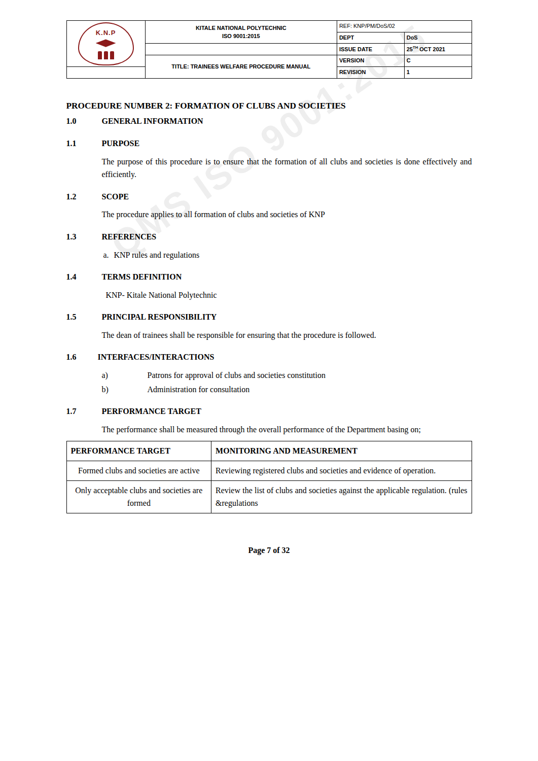| K.N.P | KITALE NATIONAL POLYTECHNIC ISO 9001:2015 | REF: KNP/PM/DoS/02 |
| DEPT | DoS |
| | ISSUE DATE | 25 TH OCT 2021 |
| TITLE: TRAINEES WELFARE PROCEDURE MANUAL | VERSION | C |
| | REVISION | 1 |
QMS ISO 9001:2015
PROCEDURE NUMBER 2: FORMATION OF CLUBS AND SOCIETIES
1.0 GENERAL INFORMATION
1.1 PURPOSE
The purpose of this procedure is to ensure that the formation of all clubs and societies is done effectively and efficiently.
1.2 SCOPE
The procedure applies to all formation of clubs and societies of KNP
1.3 REFERENCES
KNP rules and regulations
1.4 TERMS DEFINITION
KNP- Kitale National Polytechnic
1.5 PRINCIPAL RESPONSIBILITY
The dean of trainees shall be responsible for ensuring that the procedure is followed.
1.6 INTERFACES/INTERACTIONS
a) Patrons for approval of clubs and societies constitution
b) Administration for consultation
1.7 PERFORMANCE TARGET
The performance shall be measured through the overall performance of the Department basing on;
| PERFORMANCE TARGET | MONITORING AND MEASUREMENT |
| --- | --- |
| Formed clubs and societies are active | Reviewing registered clubs and societies and evidence of operation. |
| Only acceptable clubs and societies are formed | Review the list of clubs and societies against the applicable regulation. (rules &regulations |
Page 7 of 32